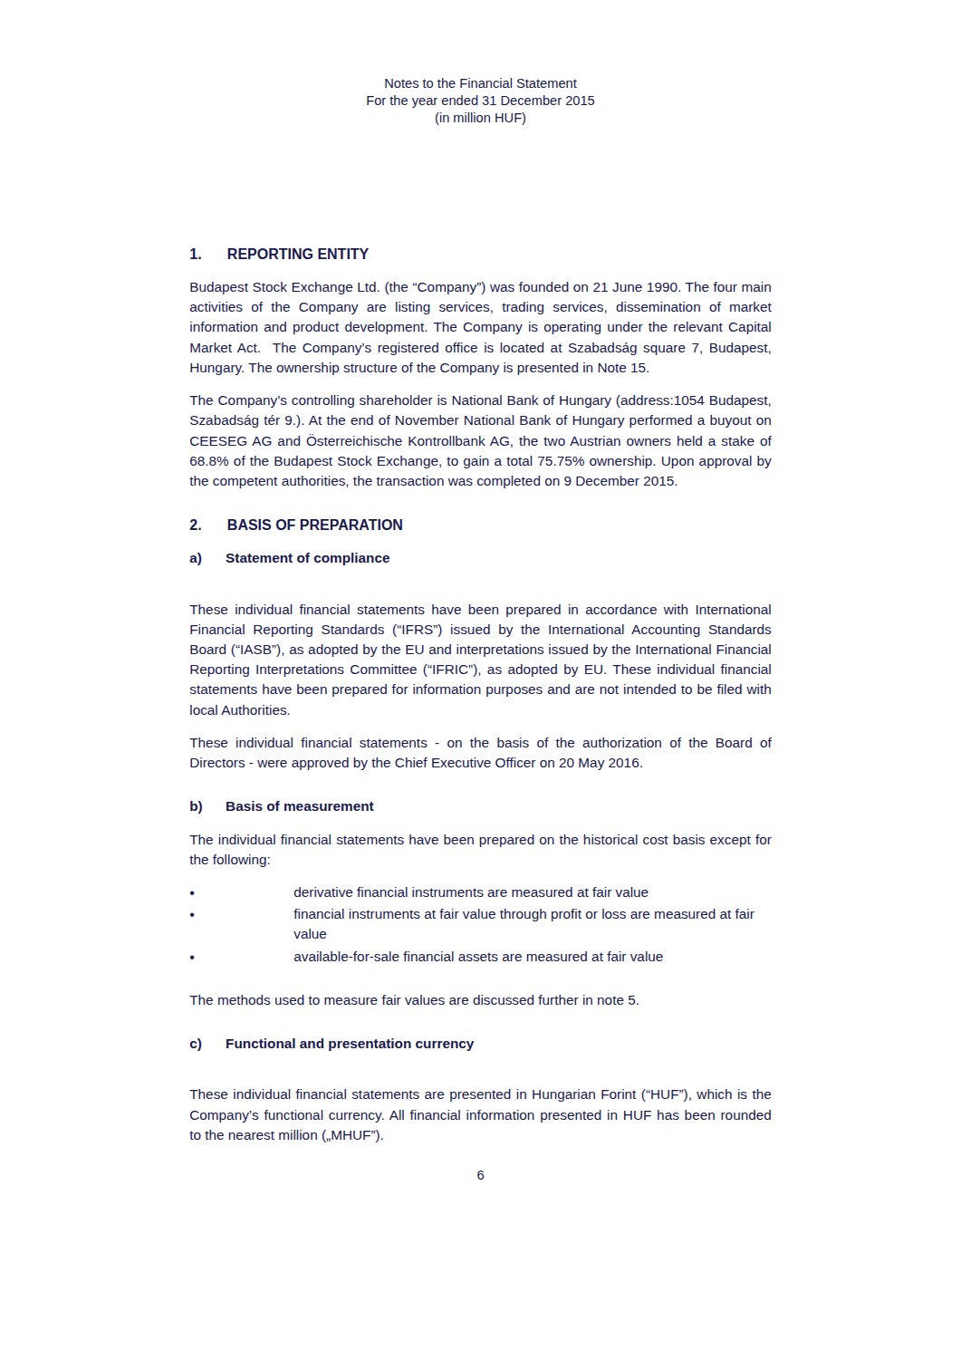Notes to the Financial Statement
For the year ended 31 December 2015
(in million HUF)
1. REPORTING ENTITY
Budapest Stock Exchange Ltd. (the “Company”) was founded on 21 June 1990. The four main activities of the Company are listing services, trading services, dissemination of market information and product development. The Company is operating under the relevant Capital Market Act. The Company’s registered office is located at Szabadság square 7, Budapest, Hungary. The ownership structure of the Company is presented in Note 15.
The Company’s controlling shareholder is National Bank of Hungary (address:1054 Budapest, Szabadság tér 9.). At the end of November National Bank of Hungary performed a buyout on CEESEG AG and Österreichische Kontrollbank AG, the two Austrian owners held a stake of 68.8% of the Budapest Stock Exchange, to gain a total 75.75% ownership. Upon approval by the competent authorities, the transaction was completed on 9 December 2015.
2. BASIS OF PREPARATION
a) Statement of compliance
These individual financial statements have been prepared in accordance with International Financial Reporting Standards (“IFRS”) issued by the International Accounting Standards Board (“IASB”), as adopted by the EU and interpretations issued by the International Financial Reporting Interpretations Committee (“IFRIC”), as adopted by EU. These individual financial statements have been prepared for information purposes and are not intended to be filed with local Authorities.
These individual financial statements - on the basis of the authorization of the Board of Directors - were approved by the Chief Executive Officer on 20 May 2016.
b) Basis of measurement
The individual financial statements have been prepared on the historical cost basis except for the following:
derivative financial instruments are measured at fair value
financial instruments at fair value through profit or loss are measured at fair value
available-for-sale financial assets are measured at fair value
The methods used to measure fair values are discussed further in note 5.
c) Functional and presentation currency
These individual financial statements are presented in Hungarian Forint (“HUF”), which is the Company’s functional currency. All financial information presented in HUF has been rounded to the nearest million („MHUF”).
6